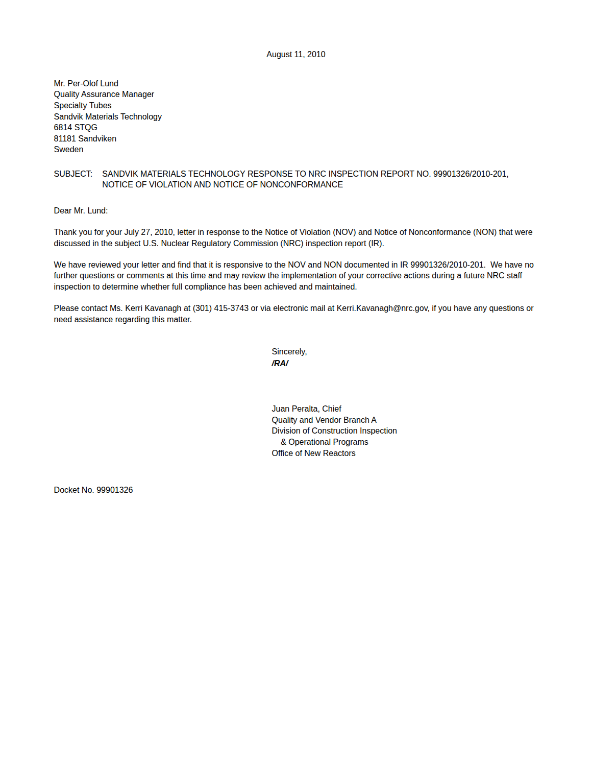August 11, 2010
Mr. Per-Olof Lund
Quality Assurance Manager
Specialty Tubes
Sandvik Materials Technology
6814 STQG
81181 Sandviken
Sweden
SUBJECT:
SANDVIK MATERIALS TECHNOLOGY RESPONSE TO NRC INSPECTION REPORT NO. 99901326/2010-201, NOTICE OF VIOLATION AND NOTICE OF NONCONFORMANCE
Dear Mr. Lund:
Thank you for your July 27, 2010, letter in response to the Notice of Violation (NOV) and Notice of Nonconformance (NON) that were discussed in the subject U.S. Nuclear Regulatory Commission (NRC) inspection report (IR).
We have reviewed your letter and find that it is responsive to the NOV and NON documented in IR 99901326/2010-201. We have no further questions or comments at this time and may review the implementation of your corrective actions during a future NRC staff inspection to determine whether full compliance has been achieved and maintained.
Please contact Ms. Kerri Kavanagh at (301) 415-3743 or via electronic mail at Kerri.Kavanagh@nrc.gov, if you have any questions or need assistance regarding this matter.
Sincerely,
/RA/
Juan Peralta, Chief
Quality and Vendor Branch A
Division of Construction Inspection
& Operational Programs
Office of New Reactors
Docket No. 99901326